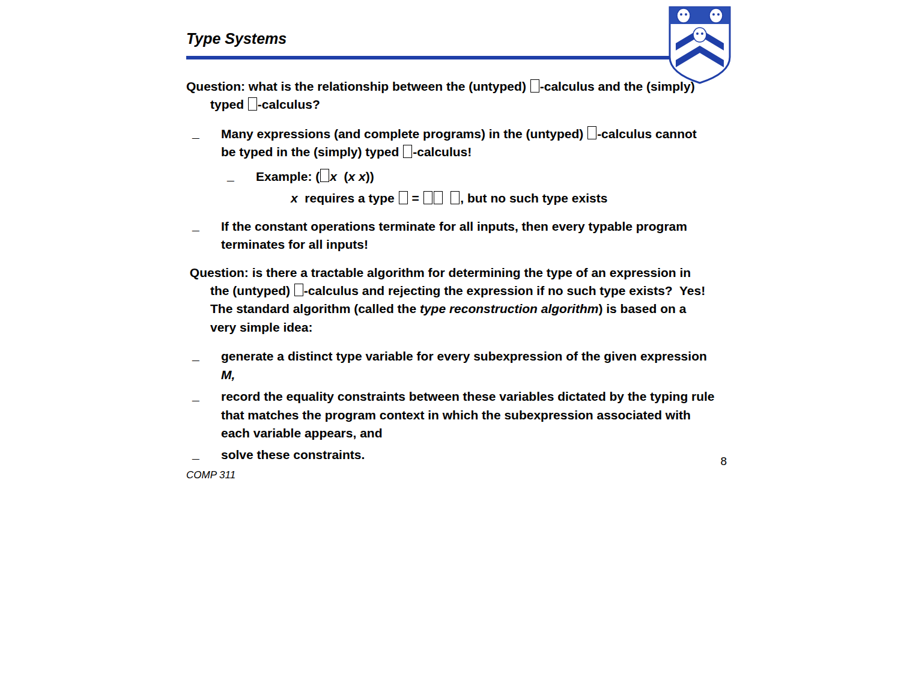Type Systems
Question: what is the relationship between the (untyped) -calculus and the (simply) typed -calculus?
Many expressions (and complete programs) in the (untyped) -calculus cannot be typed in the (simply) typed -calculus!
Example: ( x (x x))
x requires a type = , but no such type exists
If the constant operations terminate for all inputs, then every typable program terminates for all inputs!
Question: is there a tractable algorithm for determining the type of an expression in the (untyped) -calculus and rejecting the expression if no such type exists? Yes! The standard algorithm (called the type reconstruction algorithm) is based on a very simple idea:
generate a distinct type variable for every subexpression of the given expression M,
record the equality constraints between these variables dictated by the typing rule that matches the program context in which the subexpression associated with each variable appears, and
solve these constraints.
COMP 311
8